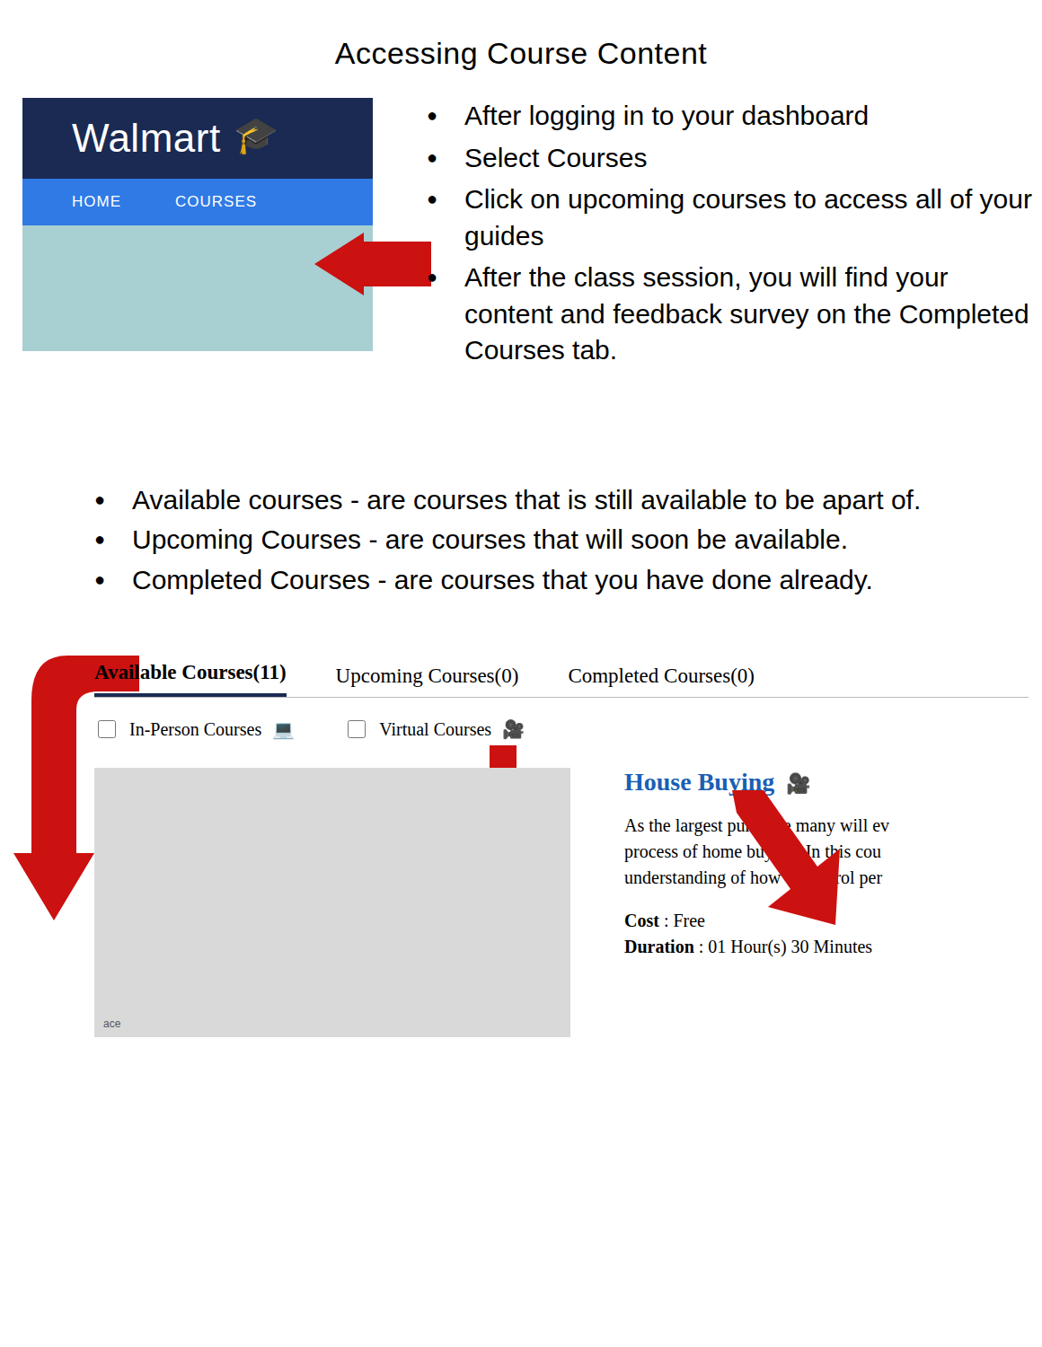Accessing Course Content
Walmart 🎓
HOME COURSES
After logging in to your dashboard
Select Courses
Click on upcoming courses to access all of your guides
After the class session, you will find your content and feedback survey on the Completed Courses tab.
Available courses - are courses that is still available to be apart of.
Upcoming Courses - are courses that will soon be available.
Completed Courses - are courses that you have done already.
Available Courses(11)
Upcoming Courses(0)
Completed Courses(0)
In-Person Courses 💻 Virtual Courses 🎥
ace
House Buying 🎥
As the largest purchase many will ev
process of home buying. In this cou
understanding of how to control per
Cost : Free
Duration : 01 Hour(s) 30 Minutes